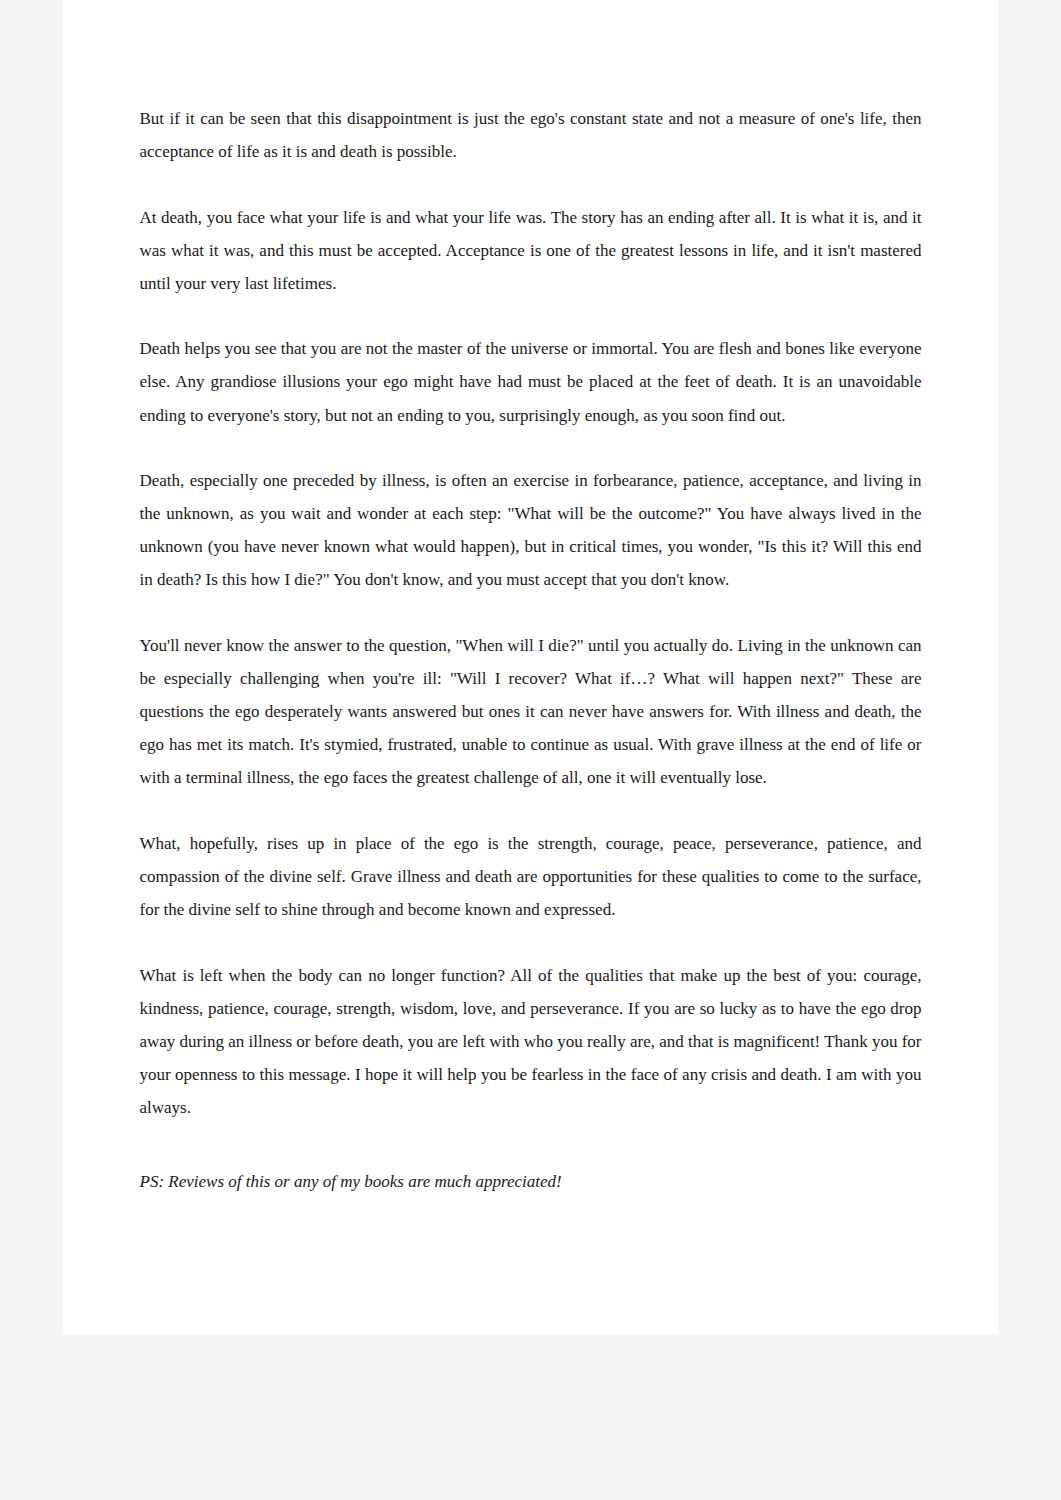But if it can be seen that this disappointment is just the ego's constant state and not a measure of one's life, then acceptance of life as it is and death is possible.
At death, you face what your life is and what your life was. The story has an ending after all. It is what it is, and it was what it was, and this must be accepted. Acceptance is one of the greatest lessons in life, and it isn't mastered until your very last lifetimes.
Death helps you see that you are not the master of the universe or immortal. You are flesh and bones like everyone else. Any grandiose illusions your ego might have had must be placed at the feet of death. It is an unavoidable ending to everyone's story, but not an ending to you, surprisingly enough, as you soon find out.
Death, especially one preceded by illness, is often an exercise in forbearance, patience, acceptance, and living in the unknown, as you wait and wonder at each step: "What will be the outcome?" You have always lived in the unknown (you have never known what would happen), but in critical times, you wonder, "Is this it? Will this end in death? Is this how I die?" You don't know, and you must accept that you don't know.
You'll never know the answer to the question, "When will I die?" until you actually do. Living in the unknown can be especially challenging when you're ill: "Will I recover? What if…? What will happen next?" These are questions the ego desperately wants answered but ones it can never have answers for. With illness and death, the ego has met its match. It's stymied, frustrated, unable to continue as usual. With grave illness at the end of life or with a terminal illness, the ego faces the greatest challenge of all, one it will eventually lose.
What, hopefully, rises up in place of the ego is the strength, courage, peace, perseverance, patience, and compassion of the divine self. Grave illness and death are opportunities for these qualities to come to the surface, for the divine self to shine through and become known and expressed.
What is left when the body can no longer function? All of the qualities that make up the best of you: courage, kindness, patience, courage, strength, wisdom, love, and perseverance. If you are so lucky as to have the ego drop away during an illness or before death, you are left with who you really are, and that is magnificent! Thank you for your openness to this message. I hope it will help you be fearless in the face of any crisis and death. I am with you always.
PS: Reviews of this or any of my books are much appreciated!